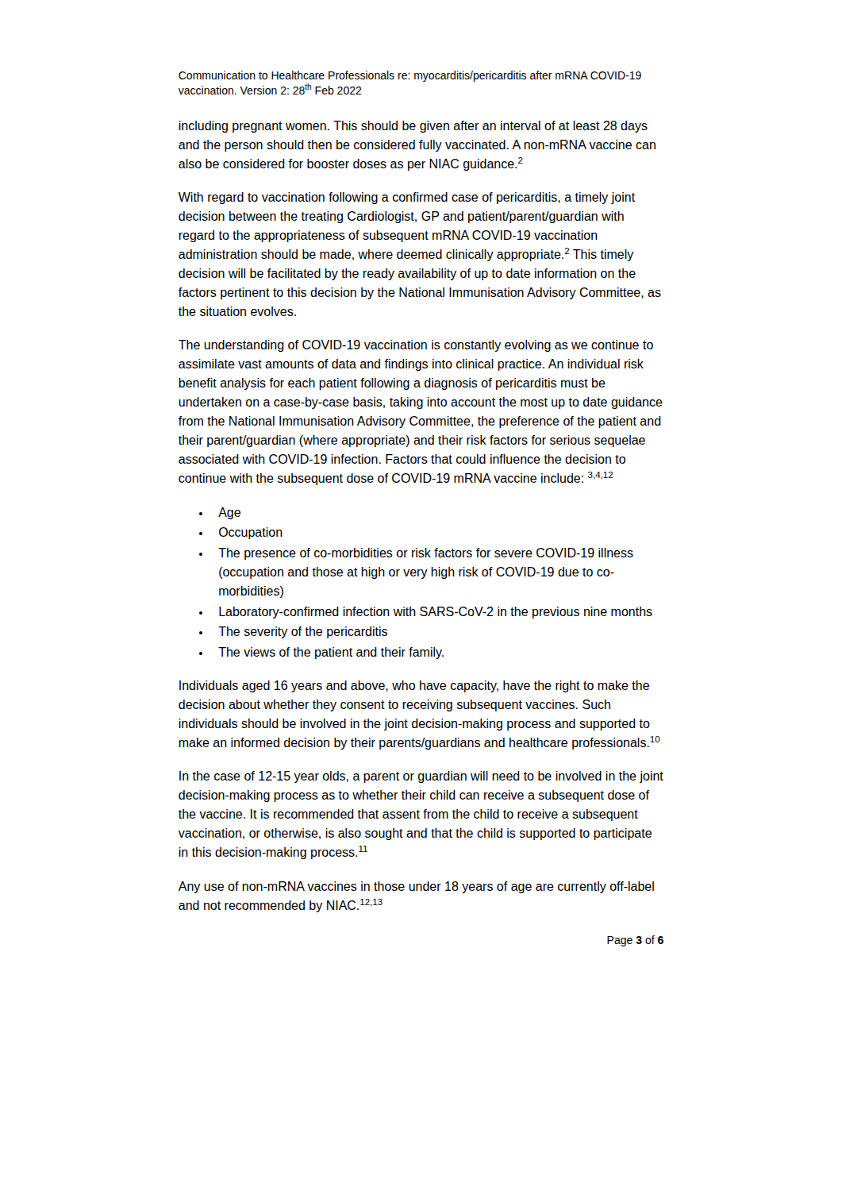Communication to Healthcare Professionals re: myocarditis/pericarditis after mRNA COVID-19 vaccination. Version 2: 28th Feb 2022
including pregnant women. This should be given after an interval of at least 28 days and the person should then be considered fully vaccinated. A non-mRNA vaccine can also be considered for booster doses as per NIAC guidance.2
With regard to vaccination following a confirmed case of pericarditis, a timely joint decision between the treating Cardiologist, GP and patient/parent/guardian with regard to the appropriateness of subsequent mRNA COVID-19 vaccination administration should be made, where deemed clinically appropriate.2 This timely decision will be facilitated by the ready availability of up to date information on the factors pertinent to this decision by the National Immunisation Advisory Committee, as the situation evolves.
The understanding of COVID-19 vaccination is constantly evolving as we continue to assimilate vast amounts of data and findings into clinical practice. An individual risk benefit analysis for each patient following a diagnosis of pericarditis must be undertaken on a case-by-case basis, taking into account the most up to date guidance from the National Immunisation Advisory Committee, the preference of the patient and their parent/guardian (where appropriate) and their risk factors for serious sequelae associated with COVID-19 infection. Factors that could influence the decision to continue with the subsequent dose of COVID-19 mRNA vaccine include: 3,4,12
Age
Occupation
The presence of co-morbidities or risk factors for severe COVID-19 illness (occupation and those at high or very high risk of COVID-19 due to co-morbidities)
Laboratory-confirmed infection with SARS-CoV-2 in the previous nine months
The severity of the pericarditis
The views of the patient and their family.
Individuals aged 16 years and above, who have capacity, have the right to make the decision about whether they consent to receiving subsequent vaccines. Such individuals should be involved in the joint decision-making process and supported to make an informed decision by their parents/guardians and healthcare professionals.10
In the case of 12-15 year olds, a parent or guardian will need to be involved in the joint decision-making process as to whether their child can receive a subsequent dose of the vaccine. It is recommended that assent from the child to receive a subsequent vaccination, or otherwise, is also sought and that the child is supported to participate in this decision-making process.11
Any use of non-mRNA vaccines in those under 18 years of age are currently off-label and not recommended by NIAC.12,13
Page 3 of 6